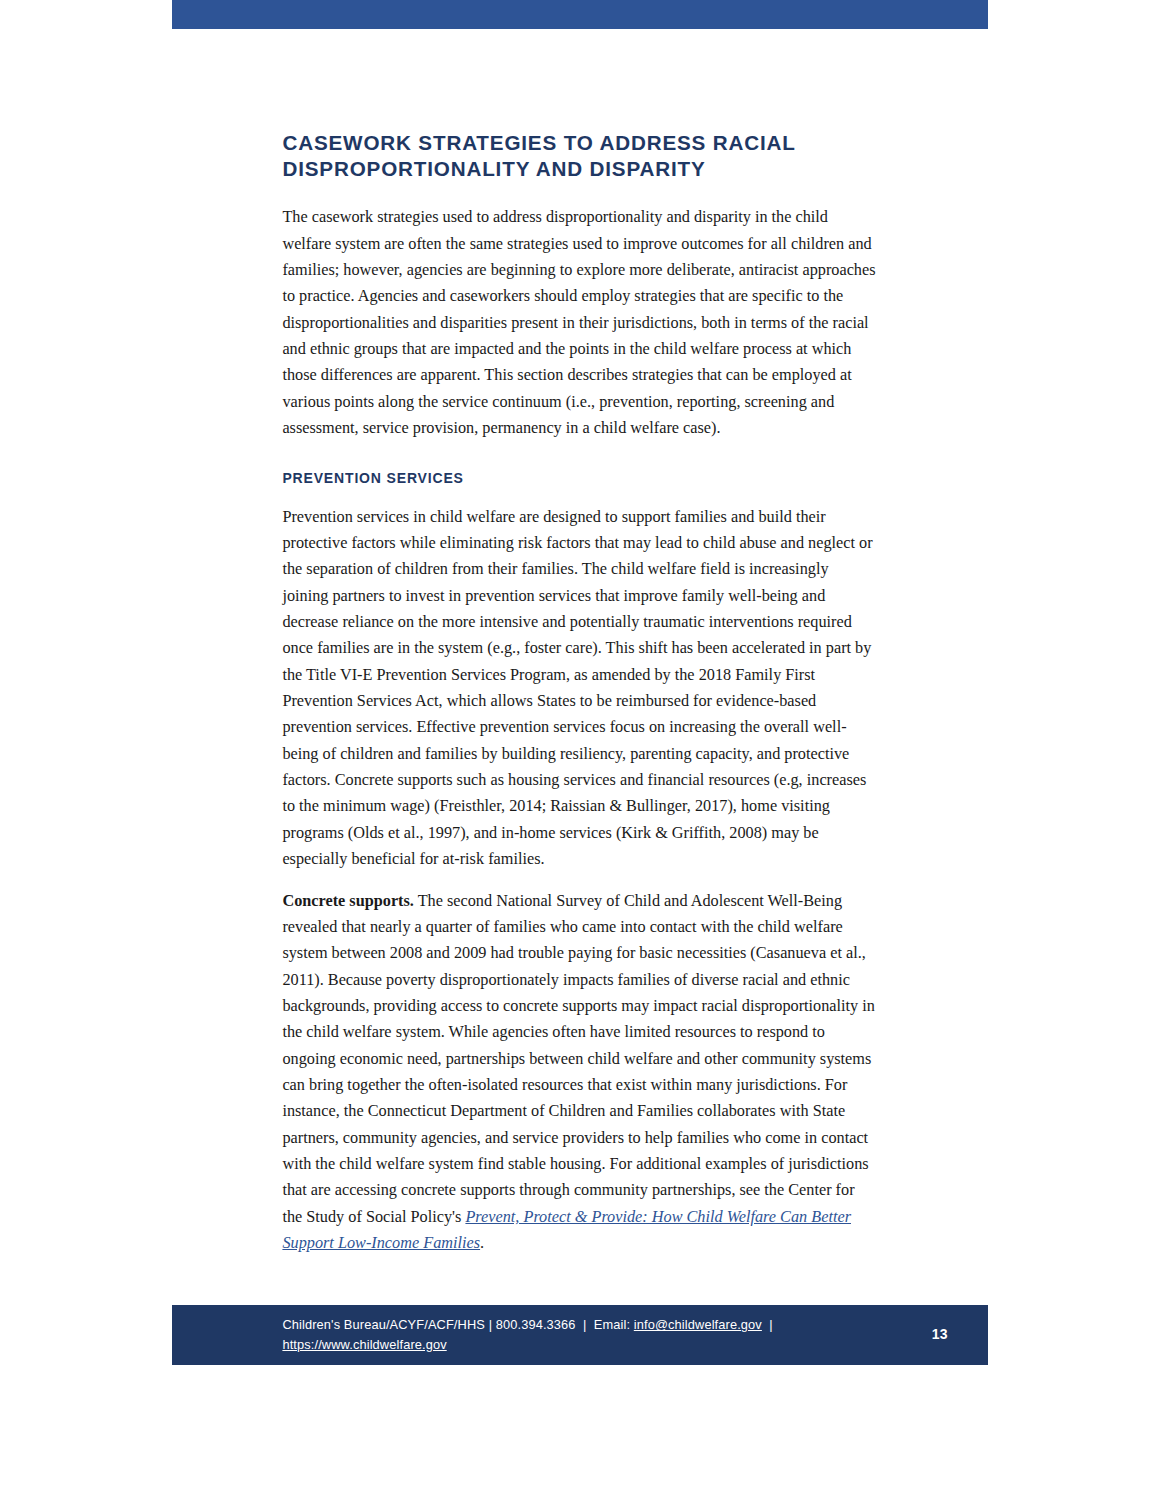Casework Strategies to Address Racial Disproportionality and Disparity
The casework strategies used to address disproportionality and disparity in the child welfare system are often the same strategies used to improve outcomes for all children and families; however, agencies are beginning to explore more deliberate, antiracist approaches to practice. Agencies and caseworkers should employ strategies that are specific to the disproportionalities and disparities present in their jurisdictions, both in terms of the racial and ethnic groups that are impacted and the points in the child welfare process at which those differences are apparent. This section describes strategies that can be employed at various points along the service continuum (i.e., prevention, reporting, screening and assessment, service provision, permanency in a child welfare case).
Prevention Services
Prevention services in child welfare are designed to support families and build their protective factors while eliminating risk factors that may lead to child abuse and neglect or the separation of children from their families. The child welfare field is increasingly joining partners to invest in prevention services that improve family well-being and decrease reliance on the more intensive and potentially traumatic interventions required once families are in the system (e.g., foster care). This shift has been accelerated in part by the Title VI-E Prevention Services Program, as amended by the 2018 Family First Prevention Services Act, which allows States to be reimbursed for evidence-based prevention services. Effective prevention services focus on increasing the overall well-being of children and families by building resiliency, parenting capacity, and protective factors. Concrete supports such as housing services and financial resources (e.g, increases to the minimum wage) (Freisthler, 2014; Raissian & Bullinger, 2017), home visiting programs (Olds et al., 1997), and in-home services (Kirk & Griffith, 2008) may be especially beneficial for at-risk families.
Concrete supports. The second National Survey of Child and Adolescent Well-Being revealed that nearly a quarter of families who came into contact with the child welfare system between 2008 and 2009 had trouble paying for basic necessities (Casanueva et al., 2011). Because poverty disproportionately impacts families of diverse racial and ethnic backgrounds, providing access to concrete supports may impact racial disproportionality in the child welfare system. While agencies often have limited resources to respond to ongoing economic need, partnerships between child welfare and other community systems can bring together the often-isolated resources that exist within many jurisdictions. For instance, the Connecticut Department of Children and Families collaborates with State partners, community agencies, and service providers to help families who come in contact with the child welfare system find stable housing. For additional examples of jurisdictions that are accessing concrete supports through community partnerships, see the Center for the Study of Social Policy's Prevent, Protect & Provide: How Child Welfare Can Better Support Low-Income Families.
Children's Bureau/ACYF/ACF/HHS | 800.394.3366 | Email: info@childwelfare.gov | https://www.childwelfare.gov
13